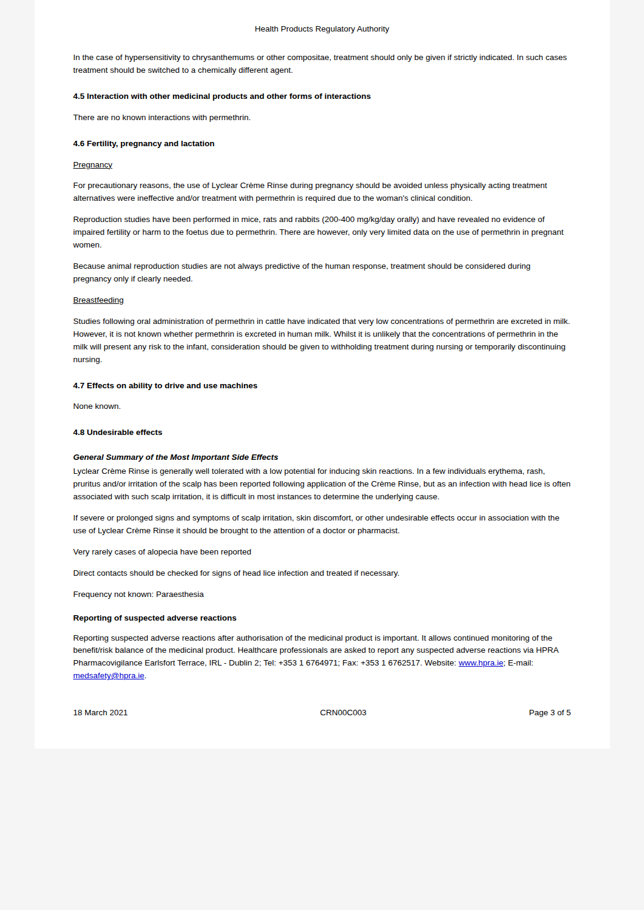Health Products Regulatory Authority
In the case of hypersensitivity to chrysanthemums or other compositae, treatment should only be given if strictly indicated. In such cases treatment should be switched to a chemically different agent.
4.5 Interaction with other medicinal products and other forms of interactions
There are no known interactions with permethrin.
4.6 Fertility, pregnancy and lactation
Pregnancy
For precautionary reasons, the use of Lyclear Crème Rinse during pregnancy should be avoided unless physically acting treatment alternatives were ineffective and/or treatment with permethrin is required due to the woman's clinical condition.
Reproduction studies have been performed in mice, rats and rabbits (200-400 mg/kg/day orally) and have revealed no evidence of impaired fertility or harm to the foetus due to permethrin. There are however, only very limited data on the use of permethrin in pregnant women.
Because animal reproduction studies are not always predictive of the human response, treatment should be considered during pregnancy only if clearly needed.
Breastfeeding
Studies following oral administration of permethrin in cattle have indicated that very low concentrations of permethrin are excreted in milk. However, it is not known whether permethrin is excreted in human milk. Whilst it is unlikely that the concentrations of permethrin in the milk will present any risk to the infant, consideration should be given to withholding treatment during nursing or temporarily discontinuing nursing.
4.7 Effects on ability to drive and use machines
None known.
4.8 Undesirable effects
General Summary of the Most Important Side Effects
Lyclear Crème Rinse is generally well tolerated with a low potential for inducing skin reactions. In a few individuals erythema, rash, pruritus and/or irritation of the scalp has been reported following application of the Crème Rinse, but as an infection with head lice is often associated with such scalp irritation, it is difficult in most instances to determine the underlying cause.
If severe or prolonged signs and symptoms of scalp irritation, skin discomfort, or other undesirable effects occur in association with the use of Lyclear Crème Rinse it should be brought to the attention of a doctor or pharmacist.
Very rarely cases of alopecia have been reported
Direct contacts should be checked for signs of head lice infection and treated if necessary.
Frequency not known: Paraesthesia
Reporting of suspected adverse reactions
Reporting suspected adverse reactions after authorisation of the medicinal product is important. It allows continued monitoring of the benefit/risk balance of the medicinal product. Healthcare professionals are asked to report any suspected adverse reactions via HPRA Pharmacovigilance Earlsfort Terrace, IRL - Dublin 2; Tel: +353 1 6764971; Fax: +353 1 6762517. Website: www.hpra.ie; E-mail: medsafety@hpra.ie.
18 March 2021 CRN00C003 Page 3 of 5